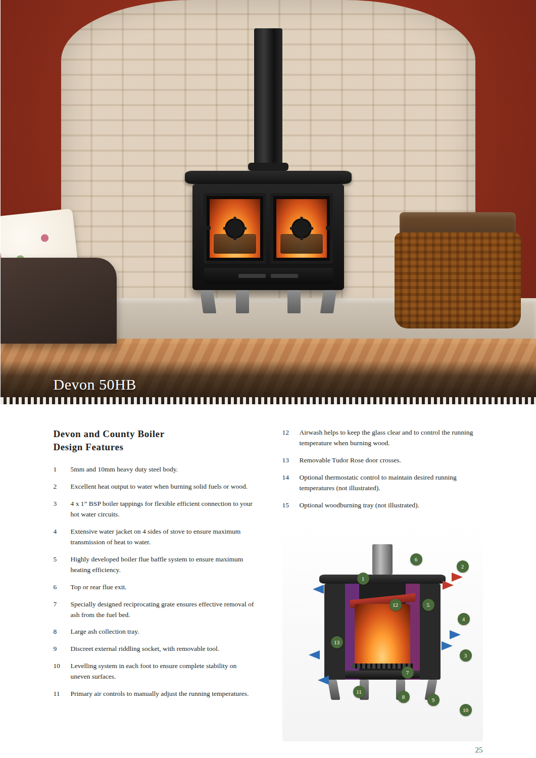Devon 50HB
Devon and County Boiler
Design Features
15mm and 10mm heavy duty steel body.
2 Excellent heat output to water when burning solid fuels or wood.
34 x 1” BSP boiler tappings for flexible efficient connection to your hot water circuits.
4 Extensive water jacket on 4 sides of stove to ensure maximum transmission of heat to water.
5 Highly developed boiler flue baffle system to ensure maximum heating efficiency.
6 Top or rear flue exit.
7 Specially designed reciprocating grate ensures effective removal of ash from the fuel bed.
8 Large ash collection tray.
9 Discreet external riddling socket, with removable tool.
10 Levelling system in each foot to ensure complete stability on uneven surfaces.
11 Primary air controls to manually adjust the running temperatures.
12 Airwash helps to keep the glass clear and to control the running temperature when burning wood.
13 Removable Tudor Rose door crosses.
14 Optional thermostatic control to maintain desired running temperatures (not illustrated).
15 Optional woodburning tray (not illustrated).
1 2 3 4 5 6 7 8 9 10 11 12 13
25